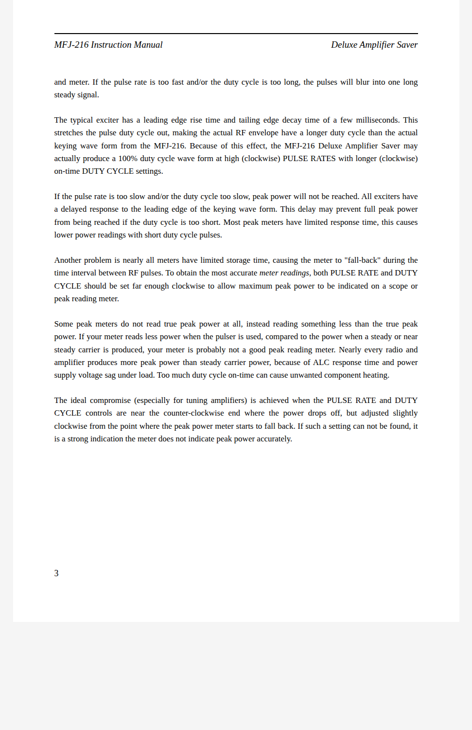MFJ-216 Instruction Manual
Deluxe Amplifier Saver
and meter. If the pulse rate is too fast and/or the duty cycle is too long, the pulses will blur into one long steady signal.
The typical exciter has a leading edge rise time and tailing edge decay time of a few milliseconds. This stretches the pulse duty cycle out, making the actual RF envelope have a longer duty cycle than the actual keying wave form from the MFJ-216. Because of this effect, the MFJ-216 Deluxe Amplifier Saver may actually produce a 100% duty cycle wave form at high (clockwise) PULSE RATES with longer (clockwise) on-time DUTY CYCLE settings.
If the pulse rate is too slow and/or the duty cycle too slow, peak power will not be reached. All exciters have a delayed response to the leading edge of the keying wave form. This delay may prevent full peak power from being reached if the duty cycle is too short. Most peak meters have limited response time, this causes lower power readings with short duty cycle pulses.
Another problem is nearly all meters have limited storage time, causing the meter to "fall-back" during the time interval between RF pulses. To obtain the most accurate meter readings, both PULSE RATE and DUTY CYCLE should be set far enough clockwise to allow maximum peak power to be indicated on a scope or peak reading meter.
Some peak meters do not read true peak power at all, instead reading something less than the true peak power. If your meter reads less power when the pulser is used, compared to the power when a steady or near steady carrier is produced, your meter is probably not a good peak reading meter. Nearly every radio and amplifier produces more peak power than steady carrier power, because of ALC response time and power supply voltage sag under load. Too much duty cycle on-time can cause unwanted component heating.
The ideal compromise (especially for tuning amplifiers) is achieved when the PULSE RATE and DUTY CYCLE controls are near the counter-clockwise end where the power drops off, but adjusted slightly clockwise from the point where the peak power meter starts to fall back. If such a setting can not be found, it is a strong indication the meter does not indicate peak power accurately.
3